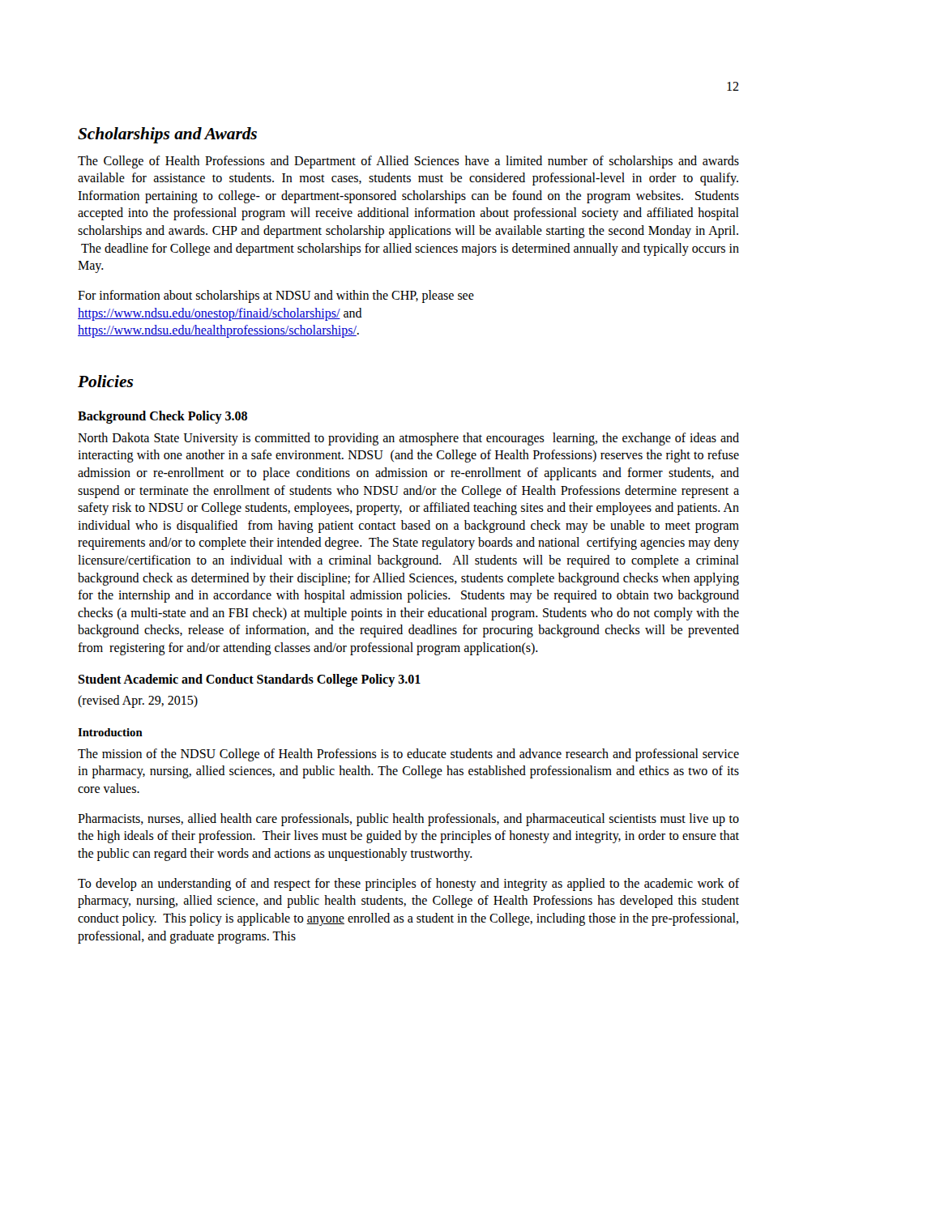12
Scholarships and Awards
The College of Health Professions and Department of Allied Sciences have a limited number of scholarships and awards available for assistance to students. In most cases, students must be considered professional-level in order to qualify. Information pertaining to college- or department-sponsored scholarships can be found on the program websites. Students accepted into the professional program will receive additional information about professional society and affiliated hospital scholarships and awards. CHP and department scholarship applications will be available starting the second Monday in April. The deadline for College and department scholarships for allied sciences majors is determined annually and typically occurs in May.
For information about scholarships at NDSU and within the CHP, please see
https://www.ndsu.edu/onestop/finaid/scholarships/ and
https://www.ndsu.edu/healthprofessions/scholarships/.
Policies
Background Check Policy 3.08
North Dakota State University is committed to providing an atmosphere that encourages learning, the exchange of ideas and interacting with one another in a safe environment. NDSU (and the College of Health Professions) reserves the right to refuse admission or re-enrollment or to place conditions on admission or re-enrollment of applicants and former students, and suspend or terminate the enrollment of students who NDSU and/or the College of Health Professions determine represent a safety risk to NDSU or College students, employees, property, or affiliated teaching sites and their employees and patients. An individual who is disqualified from having patient contact based on a background check may be unable to meet program requirements and/or to complete their intended degree. The State regulatory boards and national certifying agencies may deny licensure/certification to an individual with a criminal background. All students will be required to complete a criminal background check as determined by their discipline; for Allied Sciences, students complete background checks when applying for the internship and in accordance with hospital admission policies. Students may be required to obtain two background checks (a multi-state and an FBI check) at multiple points in their educational program. Students who do not comply with the background checks, release of information, and the required deadlines for procuring background checks will be prevented from registering for and/or attending classes and/or professional program application(s).
Student Academic and Conduct Standards College Policy 3.01
(revised Apr. 29, 2015)
Introduction
The mission of the NDSU College of Health Professions is to educate students and advance research and professional service in pharmacy, nursing, allied sciences, and public health. The College has established professionalism and ethics as two of its core values.
Pharmacists, nurses, allied health care professionals, public health professionals, and pharmaceutical scientists must live up to the high ideals of their profession. Their lives must be guided by the principles of honesty and integrity, in order to ensure that the public can regard their words and actions as unquestionably trustworthy.
To develop an understanding of and respect for these principles of honesty and integrity as applied to the academic work of pharmacy, nursing, allied science, and public health students, the College of Health Professions has developed this student conduct policy. This policy is applicable to anyone enrolled as a student in the College, including those in the pre-professional, professional, and graduate programs. This